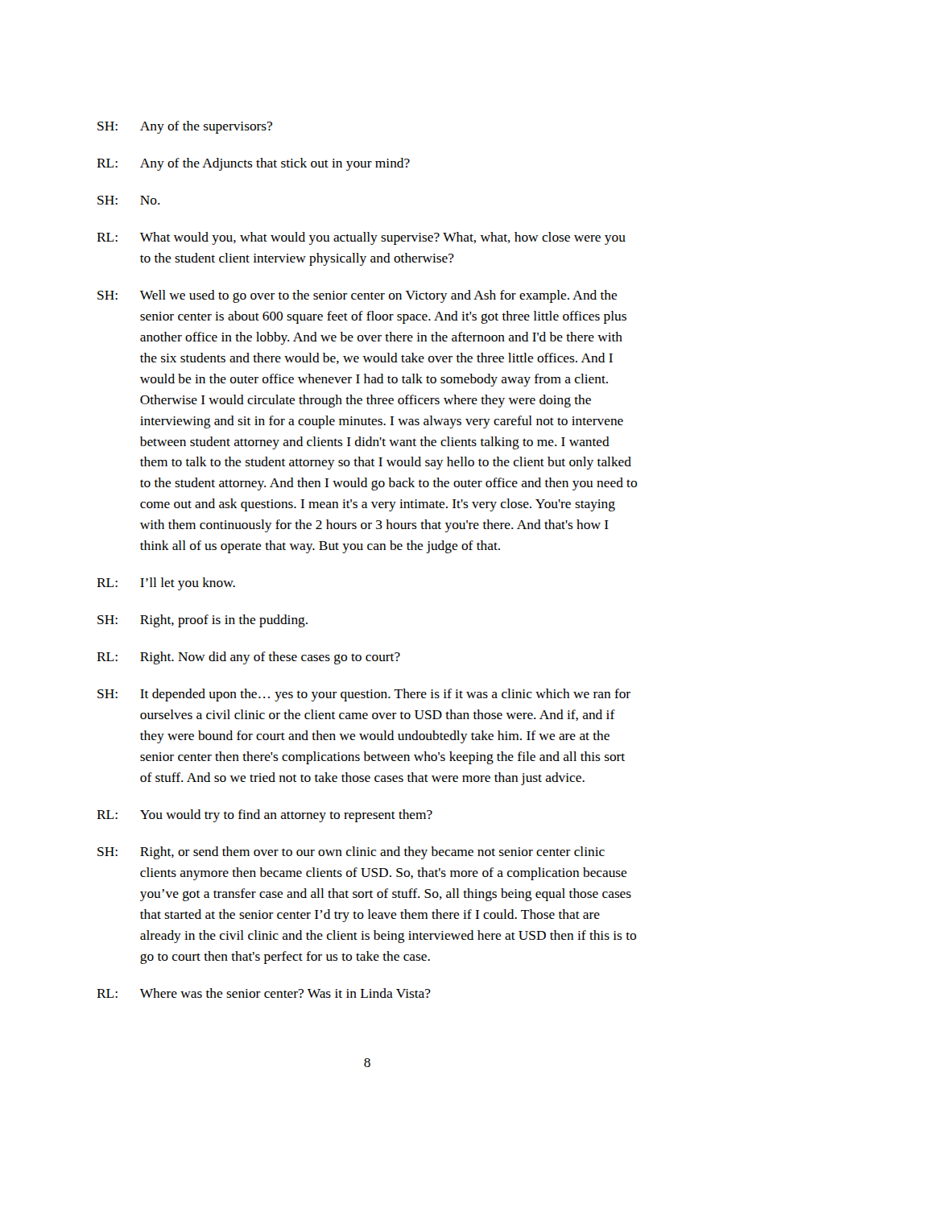SH:
Any of the supervisors?
RL:
Any of the Adjuncts that stick out in your mind?
SH:
No.
RL:
What would you, what would you actually supervise? What, what, how close were you to the student client interview physically and otherwise?
SH:
Well we used to go over to the senior center on Victory and Ash for example. And the senior center is about 600 square feet of floor space. And it's got three little offices plus another office in the lobby. And we be over there in the afternoon and I'd be there with the six students and there would be, we would take over the three little offices. And I would be in the outer office whenever I had to talk to somebody away from a client. Otherwise I would circulate through the three officers where they were doing the interviewing and sit in for a couple minutes. I was always very careful not to intervene between student attorney and clients I didn't want the clients talking to me. I wanted them to talk to the student attorney so that I would say hello to the client but only talked to the student attorney. And then I would go back to the outer office and then you need to come out and ask questions. I mean it's a very intimate. It's very close. You're staying with them continuously for the 2 hours or 3 hours that you're there. And that's how I think all of us operate that way. But you can be the judge of that.
RL:
I’ll let you know.
SH:
Right, proof is in the pudding.
RL:
Right. Now did any of these cases go to court?
SH:
It depended upon the… yes to your question. There is if it was a clinic which we ran for ourselves a civil clinic or the client came over to USD than those were. And if, and if they were bound for court and then we would undoubtedly take him. If we are at the senior center then there's complications between who's keeping the file and all this sort of stuff. And so we tried not to take those cases that were more than just advice.
RL:
You would try to find an attorney to represent them?
SH:
Right, or send them over to our own clinic and they became not senior center clinic clients anymore then became clients of USD. So, that's more of a complication because you’ve got a transfer case and all that sort of stuff. So, all things being equal those cases that started at the senior center I’d try to leave them there if I could. Those that are already in the civil clinic and the client is being interviewed here at USD then if this is to go to court then that's perfect for us to take the case.
RL:
Where was the senior center? Was it in Linda Vista?
8